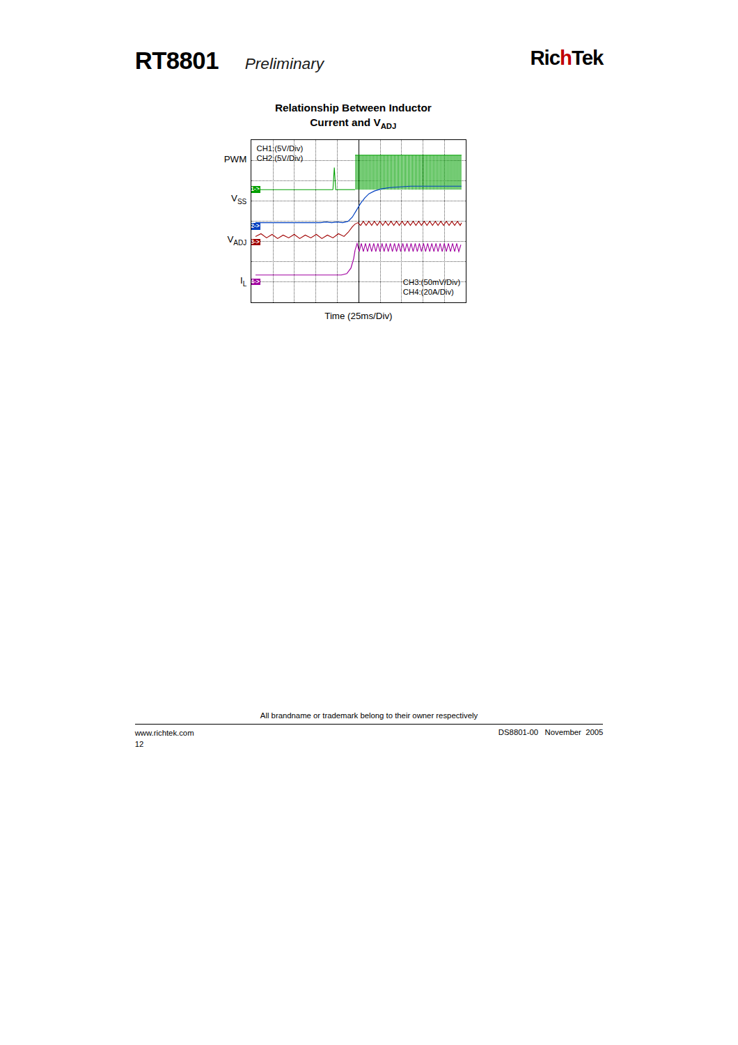RT8801 Preliminary
Rich Tek
Relationship Between Inductor
Current and VADJ
PWM
VSS
VADJ
IL
CH1:(5V/Div)
CH2:(5V/Div)
CH3:(50mV/Div)
CH4:(20A/Div)
1->
2->
3->
4->
Time (25ms/Div)
All brandname or trademark belong to their owner respectively
www.richtek.com
12
DS8801-00 November 2005